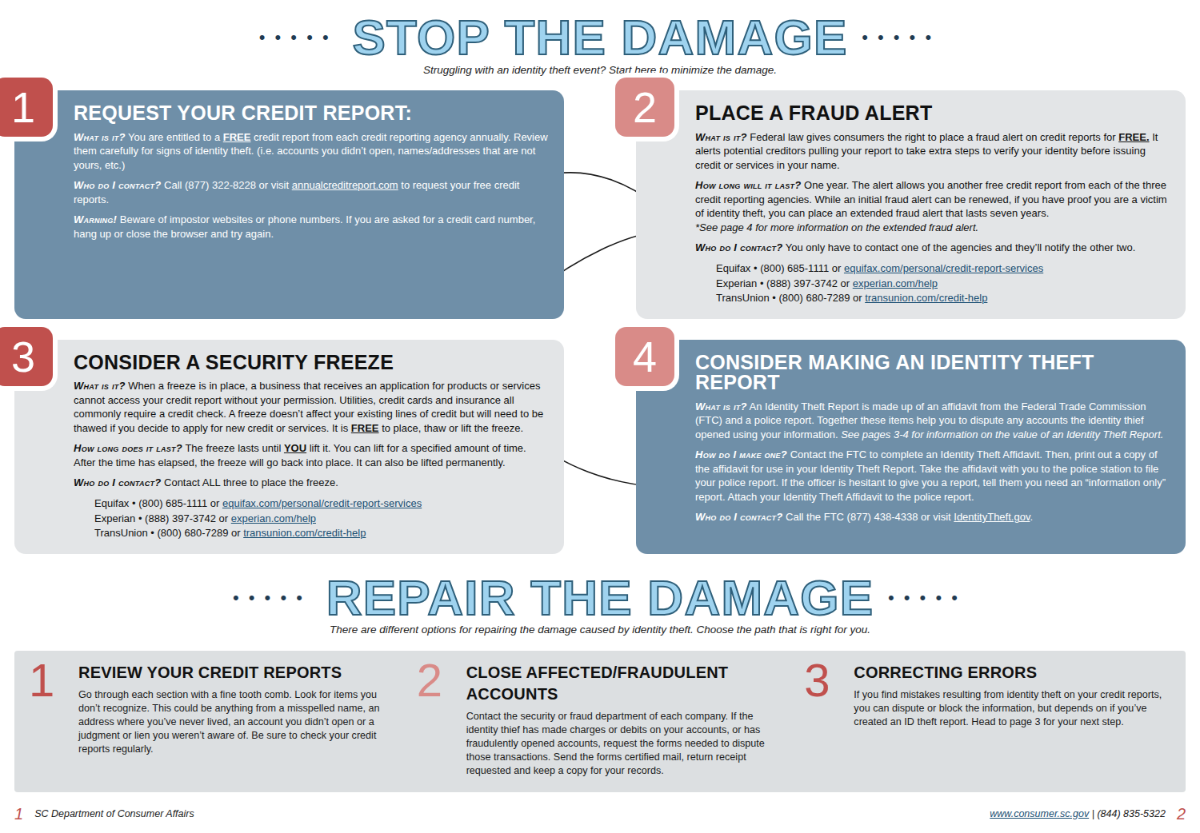••••• Stop the Damage •••••
Struggling with an identity theft event? Start here to minimize the damage.
1
Request Your Credit Report:
What is it? You are entitled to a FREE credit report from each credit reporting agency annually. Review them carefully for signs of identity theft. (i.e. accounts you didn’t open, names/addresses that are not yours, etc.)
Who do I contact? Call (877) 322-8228 or visit annualcreditreport.com to request your free credit reports.
Warning! Beware of impostor websites or phone numbers. If you are asked for a credit card number, hang up or close the browser and try again.
2
Place a Fraud Alert
What is it? Federal law gives consumers the right to place a fraud alert on credit reports for FREE. It alerts potential creditors pulling your report to take extra steps to verify your identity before issuing credit or services in your name.
How long will it last? One year. The alert allows you another free credit report from each of the three credit reporting agencies. While an initial fraud alert can be renewed, if you have proof you are a victim of identity theft, you can place an extended fraud alert that lasts seven years.
*See page 4 for more information on the extended fraud alert.
Who do I contact? You only have to contact one of the agencies and they’ll notify the other two.
Equifax • (800) 685-1111 or equifax.com/personal/credit-report-services
Experian • (888) 397-3742 or experian.com/help
TransUnion • (800) 680-7289 or transunion.com/credit-help
3
Consider a Security Freeze
What is it? When a freeze is in place, a business that receives an application for products or services cannot access your credit report without your permission. Utilities, credit cards and insurance all commonly require a credit check. A freeze doesn’t affect your existing lines of credit but will need to be thawed if you decide to apply for new credit or services. It is FREE to place, thaw or lift the freeze.
How long does it last? The freeze lasts until YOU lift it. You can lift for a specified amount of time. After the time has elapsed, the freeze will go back into place. It can also be lifted permanently.
Who do I contact? Contact ALL three to place the freeze.
Equifax • (800) 685-1111 or equifax.com/personal/credit-report-services
Experian • (888) 397-3742 or experian.com/help
TransUnion • (800) 680-7289 or transunion.com/credit-help
4
Consider Making an Identity Theft Report
What is it? An Identity Theft Report is made up of an affidavit from the Federal Trade Commission (FTC) and a police report. Together these items help you to dispute any accounts the identity thief opened using your information. See pages 3-4 for information on the value of an Identity Theft Report.
How do I make one? Contact the FTC to complete an Identity Theft Affidavit. Then, print out a copy of the affidavit for use in your Identity Theft Report. Take the affidavit with you to the police station to file your police report. If the officer is hesitant to give you a report, tell them you need an “information only” report. Attach your Identity Theft Affidavit to the police report.
Who do I contact? Call the FTC (877) 438-4338 or visit IdentityTheft.gov.
••••• Repair the Damage •••••
There are different options for repairing the damage caused by identity theft. Choose the path that is right for you.
1
Review Your Credit Reports
Go through each section with a fine tooth comb. Look for items you don’t recognize. This could be anything from a misspelled name, an address where you’ve never lived, an account you didn’t open or a judgment or lien you weren’t aware of. Be sure to check your credit reports regularly.
2
Close Affected/Fraudulent Accounts
Contact the security or fraud department of each company. If the identity thief has made charges or debits on your accounts, or has fraudulently opened accounts, request the forms needed to dispute those transactions. Send the forms certified mail, return receipt requested and keep a copy for your records.
3
Correcting Errors
If you find mistakes resulting from identity theft on your credit reports, you can dispute or block the information, but depends on if you’ve created an ID theft report. Head to page 3 for your next step.
1 SC Department of Consumer Affairs
www.consumer.sc.gov | (844) 835-5322 2